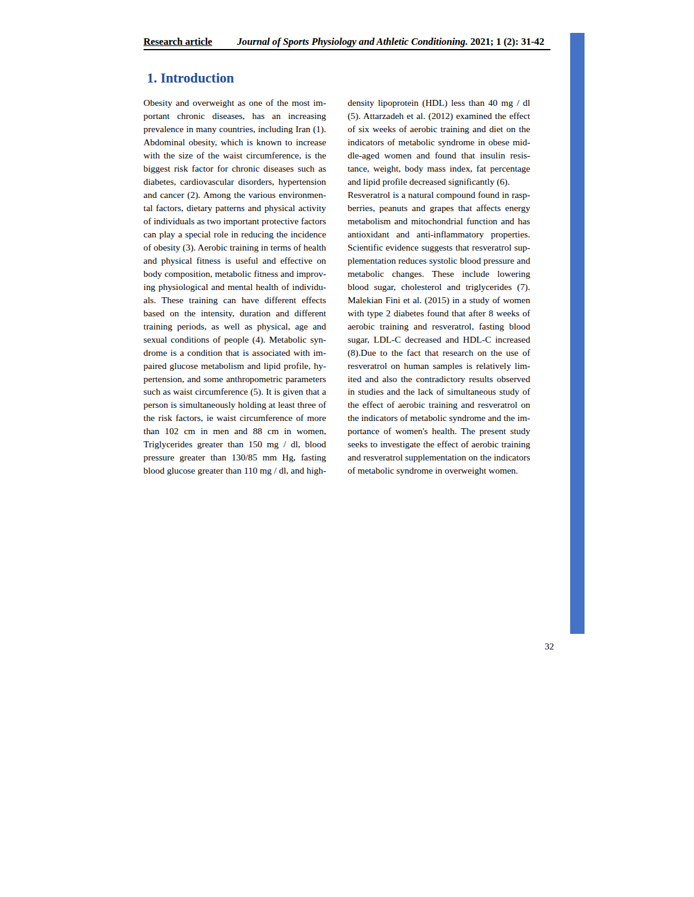Research article Journal of Sports Physiology and Athletic Conditioning. 2021; 1 (2): 31-42
1. Introduction
Obesity and overweight as one of the most important chronic diseases, has an increasing prevalence in many countries, including Iran (1). Abdominal obesity, which is known to increase with the size of the waist circumference, is the biggest risk factor for chronic diseases such as diabetes, cardiovascular disorders, hypertension and cancer (2). Among the various environmental factors, dietary patterns and physical activity of individuals as two important protective factors can play a special role in reducing the incidence of obesity (3). Aerobic training in terms of health and physical fitness is useful and effective on body composition, metabolic fitness and improving physiological and mental health of individuals. These training can have different effects based on the intensity, duration and different training periods, as well as physical, age and sexual conditions of people (4). Metabolic syndrome is a condition that is associated with impaired glucose metabolism and lipid profile, hypertension, and some anthropometric parameters such as waist circumference (5). It is given that a person is simultaneously holding at least three of the risk factors, ie waist circumference of more than 102 cm in men and 88 cm in women, Triglycerides greater than 150 mg / dl, blood pressure greater than 130/85 mm Hg, fasting blood glucose greater than 110 mg / dl, and high-density lipoprotein (HDL) less than 40 mg / dl (5). Attarzadeh et al. (2012) examined the effect of six weeks of aerobic training and diet on the indicators of metabolic syndrome in obese middle-aged women and found that insulin resistance, weight, body mass index, fat percentage and lipid profile decreased significantly (6).
Resveratrol is a natural compound found in raspberries, peanuts and grapes that affects energy metabolism and mitochondrial function and has antioxidant and anti-inflammatory properties. Scientific evidence suggests that resveratrol supplementation reduces systolic blood pressure and metabolic changes. These include lowering blood sugar, cholesterol and triglycerides (7). Malekian Fini et al. (2015) in a study of women with type 2 diabetes found that after 8 weeks of aerobic training and resveratrol, fasting blood sugar, LDL-C decreased and HDL-C increased (8).Due to the fact that research on the use of resveratrol on human samples is relatively limited and also the contradictory results observed in studies and the lack of simultaneous study of the effect of aerobic training and resveratrol on the indicators of metabolic syndrome and the importance of women's health. The present study seeks to investigate the effect of aerobic training and resveratrol supplementation on the indicators of metabolic syndrome in overweight women.
32